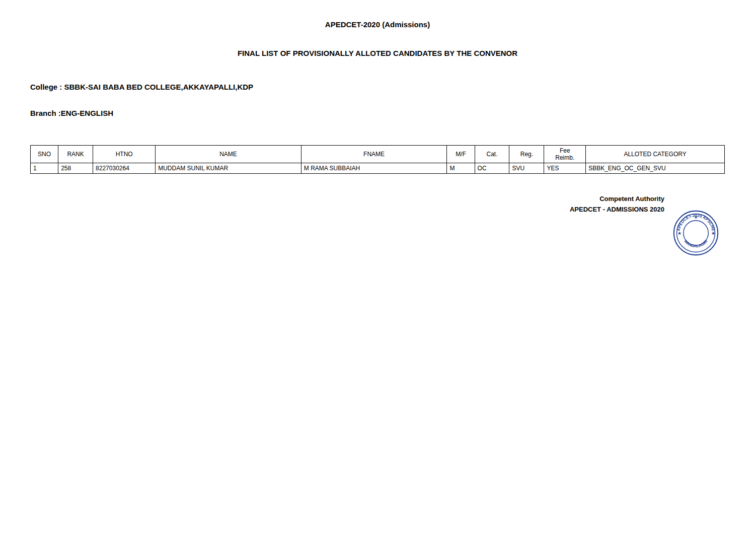APEDCET-2020 (Admissions)
FINAL LIST OF PROVISIONALLY ALLOTED CANDIDATES BY THE CONVENOR
College : SBBK-SAI BABA BED COLLEGE,AKKAYAPALLI,KDP
Branch :ENG-ENGLISH
| SNO | RANK | HTNO | NAME | FNAME | M/F | Cat. | Reg. | Fee Reimb. | ALLOTED CATEGORY |
| --- | --- | --- | --- | --- | --- | --- | --- | --- | --- |
| 1 | 258 | 8227030264 | MUDDAM SUNIL KUMAR | M RAMA SUBBAIAH | M | OC | SVU | YES | SBBK_ENG_OC_GEN_SVU |
Competent Authority
APEDCET - ADMISSIONS 2020
APEDCET-2020 APSCHE MANGALAGIRI ★ ★ ★